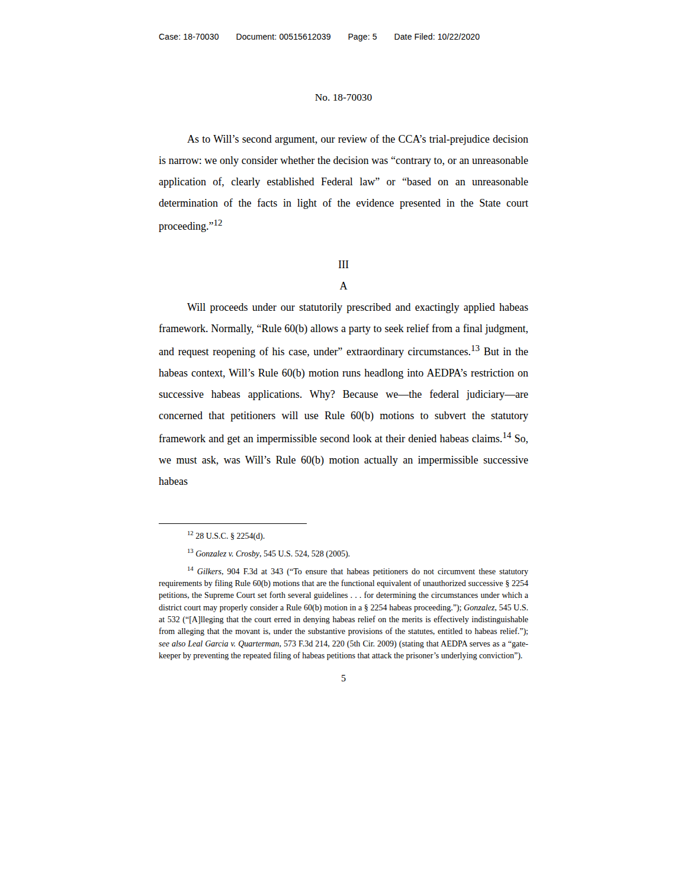Case: 18-70030 Document: 00515612039 Page: 5 Date Filed: 10/22/2020
No. 18-70030
As to Will’s second argument, our review of the CCA’s trial-prejudice decision is narrow: we only consider whether the decision was “contrary to, or an unreasonable application of, clearly established Federal law” or “based on an unreasonable determination of the facts in light of the evidence presented in the State court proceeding.”12
III
A
Will proceeds under our statutorily prescribed and exactingly applied habeas framework. Normally, “Rule 60(b) allows a party to seek relief from a final judgment, and request reopening of his case, under” extraordinary circumstances.13 But in the habeas context, Will’s Rule 60(b) motion runs headlong into AEDPA’s restriction on successive habeas applications. Why? Because we—the federal judiciary—are concerned that petitioners will use Rule 60(b) motions to subvert the statutory framework and get an impermissible second look at their denied habeas claims.14 So, we must ask, was Will’s Rule 60(b) motion actually an impermissible successive habeas
12 28 U.S.C. § 2254(d).
13 Gonzalez v. Crosby, 545 U.S. 524, 528 (2005).
14 Gilkers, 904 F.3d at 343 (“To ensure that habeas petitioners do not circumvent these statutory requirements by filing Rule 60(b) motions that are the functional equivalent of unauthorized successive § 2254 petitions, the Supreme Court set forth several guidelines . . . for determining the circumstances under which a district court may properly consider a Rule 60(b) motion in a § 2254 habeas proceeding.”); Gonzalez, 545 U.S. at 532 (“[A]lleging that the court erred in denying habeas relief on the merits is effectively indistinguishable from alleging that the movant is, under the substantive provisions of the statutes, entitled to habeas relief.”); see also Leal Garcia v. Quarterman, 573 F.3d 214, 220 (5th Cir. 2009) (stating that AEDPA serves as a “gate-keeper by preventing the repeated filing of habeas petitions that attack the prisoner’s underlying conviction”).
5